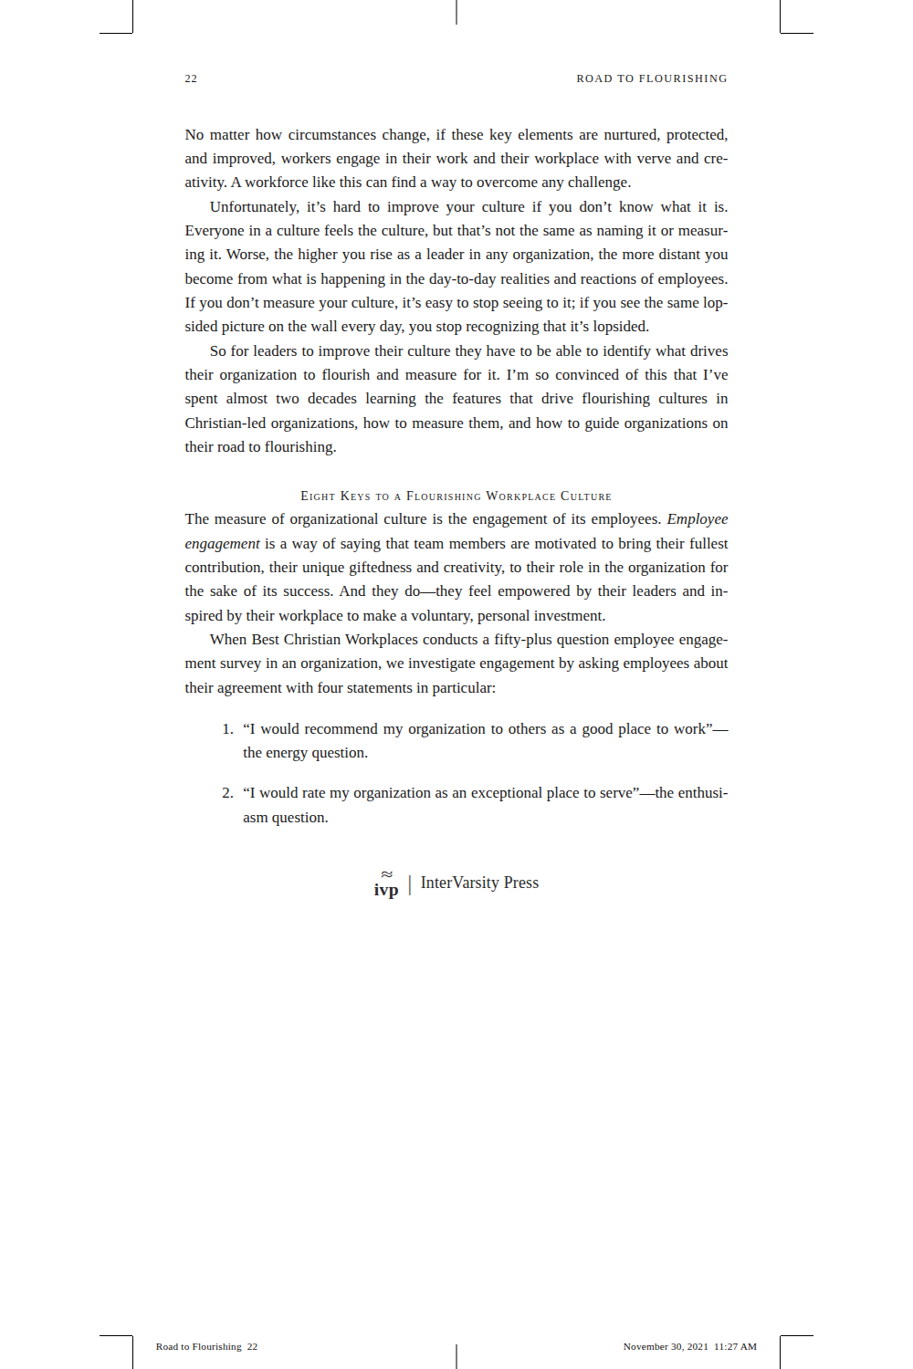22 Road to Flourishing
No matter how circumstances change, if these key elements are nurtured, protected, and improved, workers engage in their work and their workplace with verve and creativity. A workforce like this can find a way to overcome any challenge.
Unfortunately, it’s hard to improve your culture if you don’t know what it is. Everyone in a culture feels the culture, but that’s not the same as naming it or measuring it. Worse, the higher you rise as a leader in any organization, the more distant you become from what is happening in the day-to-day realities and reactions of employees. If you don’t measure your culture, it’s easy to stop seeing to it; if you see the same lopsided picture on the wall every day, you stop recognizing that it’s lopsided.
So for leaders to improve their culture they have to be able to identify what drives their organization to flourish and measure for it. I’m so convinced of this that I’ve spent almost two decades learning the features that drive flourishing cultures in Christian-led organizations, how to measure them, and how to guide organizations on their road to flourishing.
Eight Keys to a Flourishing Workplace Culture
The measure of organizational culture is the engagement of its employees. Employee engagement is a way of saying that team members are motivated to bring their fullest contribution, their unique giftedness and creativity, to their role in the organization for the sake of its success. And they do—they feel empowered by their leaders and inspired by their workplace to make a voluntary, personal investment.
When Best Christian Workplaces conducts a fifty-plus question employee engagement survey in an organization, we investigate engagement by asking employees about their agreement with four statements in particular:
“I would recommend my organization to others as a good place to work”—the energy question.
“I would rate my organization as an exceptional place to serve”—the enthusiasm question.
≈ ivp | InterVarsity Press
Road to Flourishing 22 November 30, 2021 11:27 AM